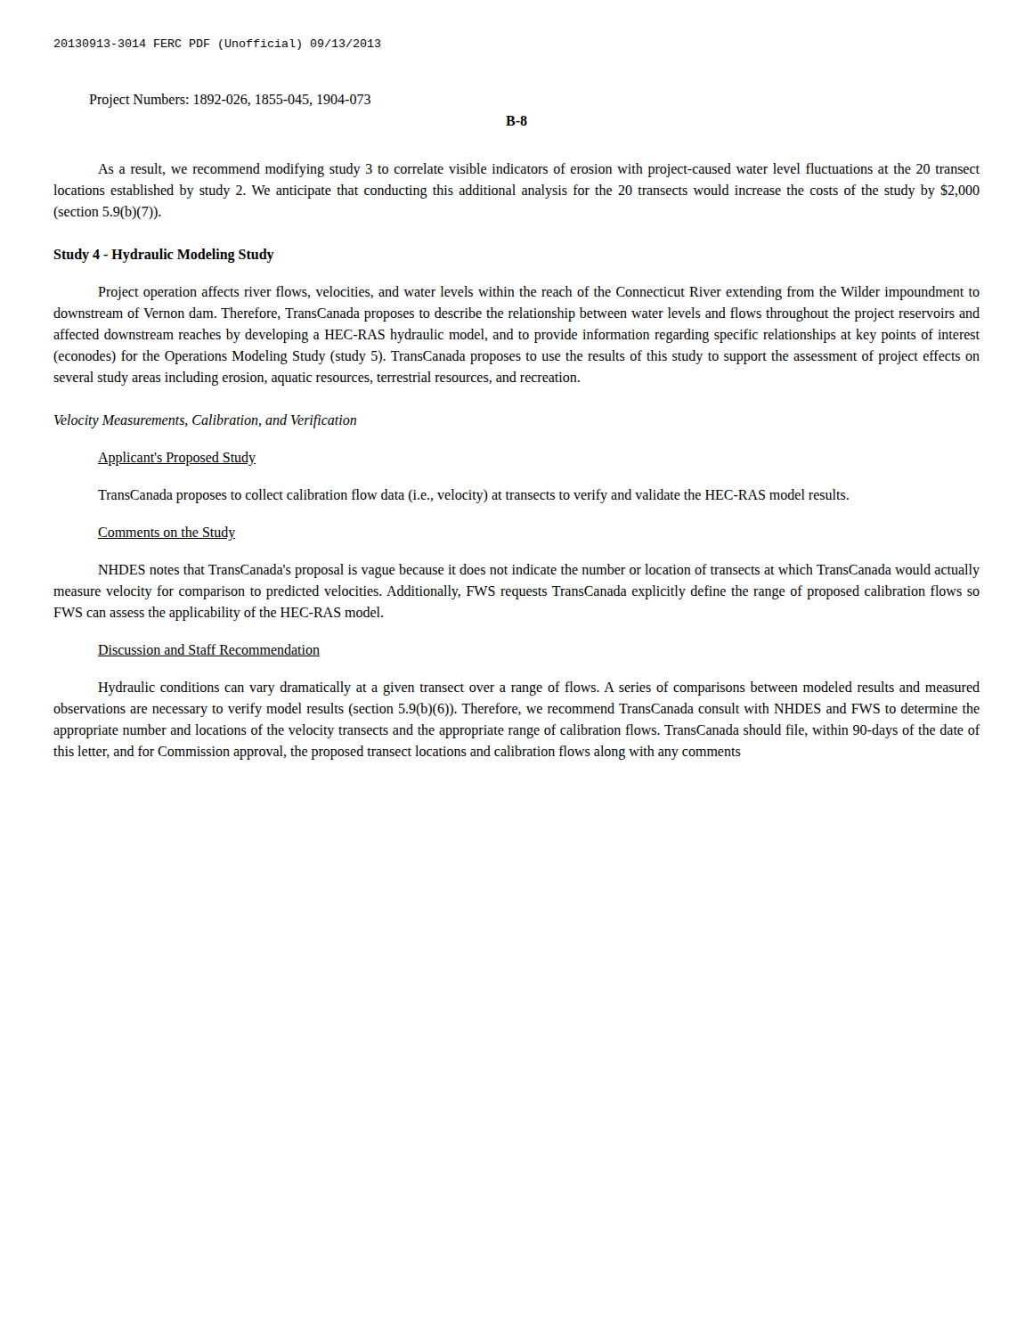20130913-3014 FERC PDF (Unofficial) 09/13/2013
Project Numbers: 1892-026, 1855-045, 1904-073
B-8
As a result, we recommend modifying study 3 to correlate visible indicators of erosion with project-caused water level fluctuations at the 20 transect locations established by study 2. We anticipate that conducting this additional analysis for the 20 transects would increase the costs of the study by $2,000 (section 5.9(b)(7)).
Study 4 - Hydraulic Modeling Study
Project operation affects river flows, velocities, and water levels within the reach of the Connecticut River extending from the Wilder impoundment to downstream of Vernon dam. Therefore, TransCanada proposes to describe the relationship between water levels and flows throughout the project reservoirs and affected downstream reaches by developing a HEC-RAS hydraulic model, and to provide information regarding specific relationships at key points of interest (econodes) for the Operations Modeling Study (study 5). TransCanada proposes to use the results of this study to support the assessment of project effects on several study areas including erosion, aquatic resources, terrestrial resources, and recreation.
Velocity Measurements, Calibration, and Verification
Applicant's Proposed Study
TransCanada proposes to collect calibration flow data (i.e., velocity) at transects to verify and validate the HEC-RAS model results.
Comments on the Study
NHDES notes that TransCanada's proposal is vague because it does not indicate the number or location of transects at which TransCanada would actually measure velocity for comparison to predicted velocities. Additionally, FWS requests TransCanada explicitly define the range of proposed calibration flows so FWS can assess the applicability of the HEC-RAS model.
Discussion and Staff Recommendation
Hydraulic conditions can vary dramatically at a given transect over a range of flows. A series of comparisons between modeled results and measured observations are necessary to verify model results (section 5.9(b)(6)). Therefore, we recommend TransCanada consult with NHDES and FWS to determine the appropriate number and locations of the velocity transects and the appropriate range of calibration flows. TransCanada should file, within 90-days of the date of this letter, and for Commission approval, the proposed transect locations and calibration flows along with any comments